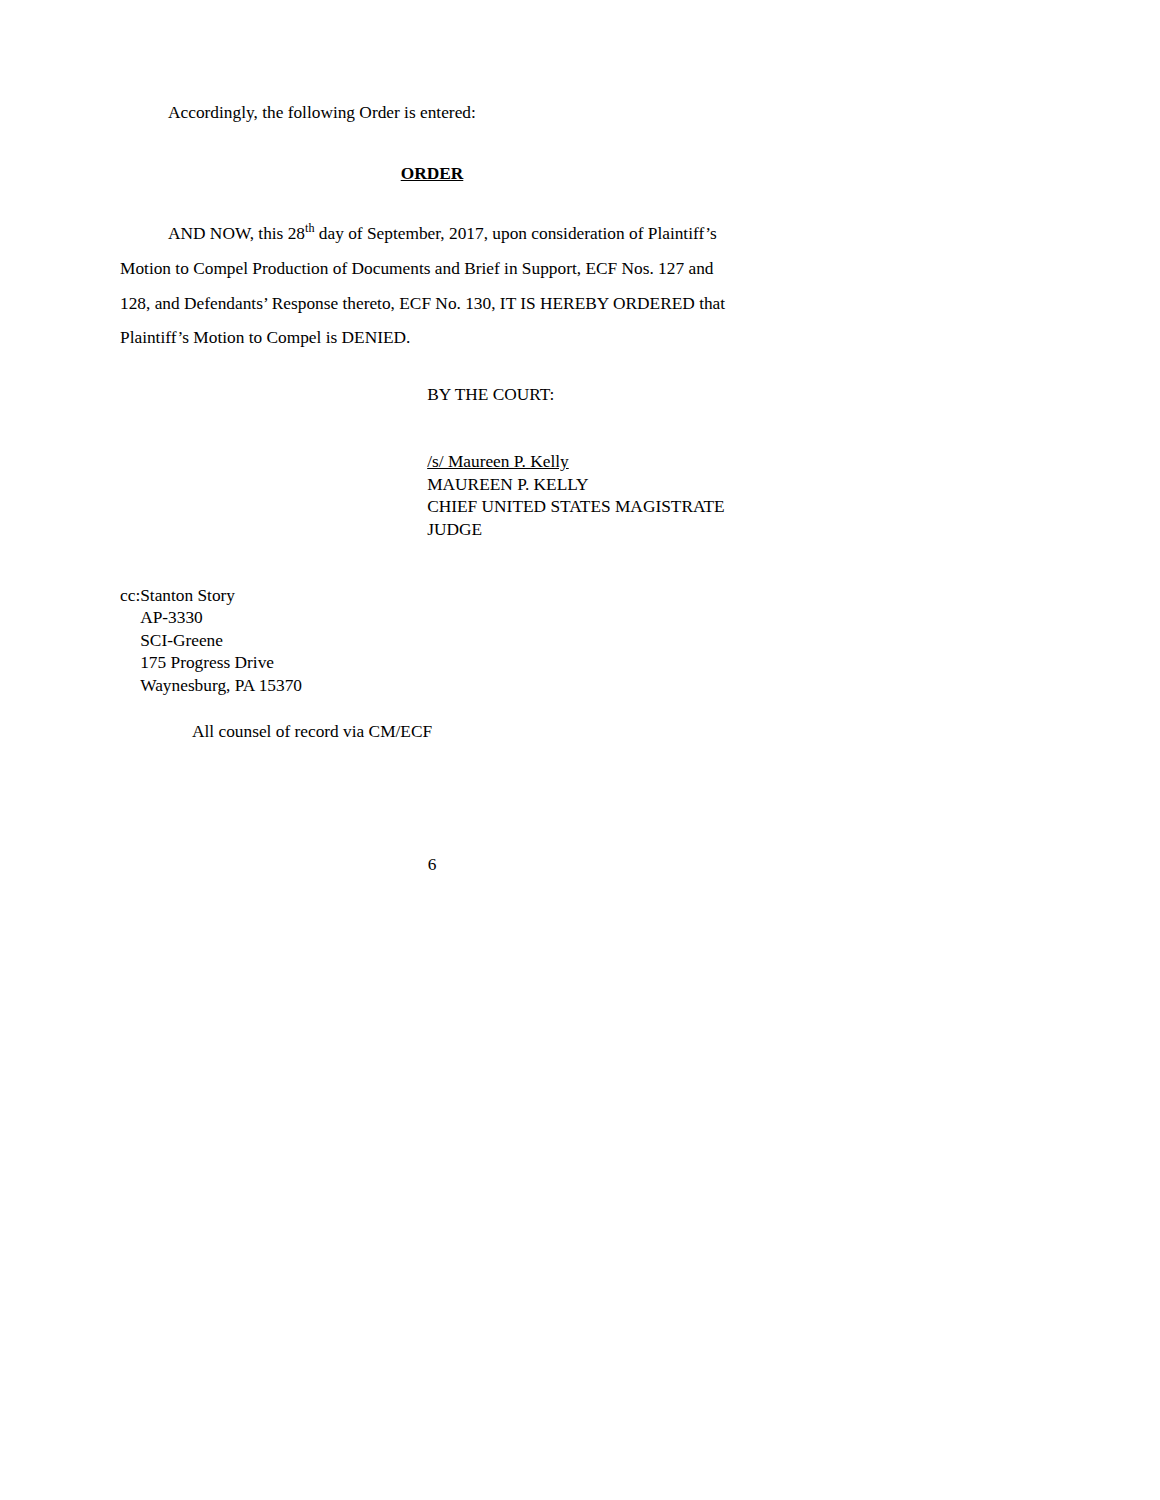Accordingly, the following Order is entered:
ORDER
AND NOW, this 28th day of September, 2017, upon consideration of Plaintiff’s Motion to Compel Production of Documents and Brief in Support, ECF Nos. 127 and 128, and Defendants’ Response thereto, ECF No. 130, IT IS HEREBY ORDERED that Plaintiff’s Motion to Compel is DENIED.
BY THE COURT:
/s/ Maureen P. Kelly
MAUREEN P. KELLY
CHIEF UNITED STATES MAGISTRATE JUDGE
| cc: | Stanton Story AP-3330 SCI-Greene 175 Progress Drive Waynesburg, PA 15370 |
All counsel of record via CM/ECF
6